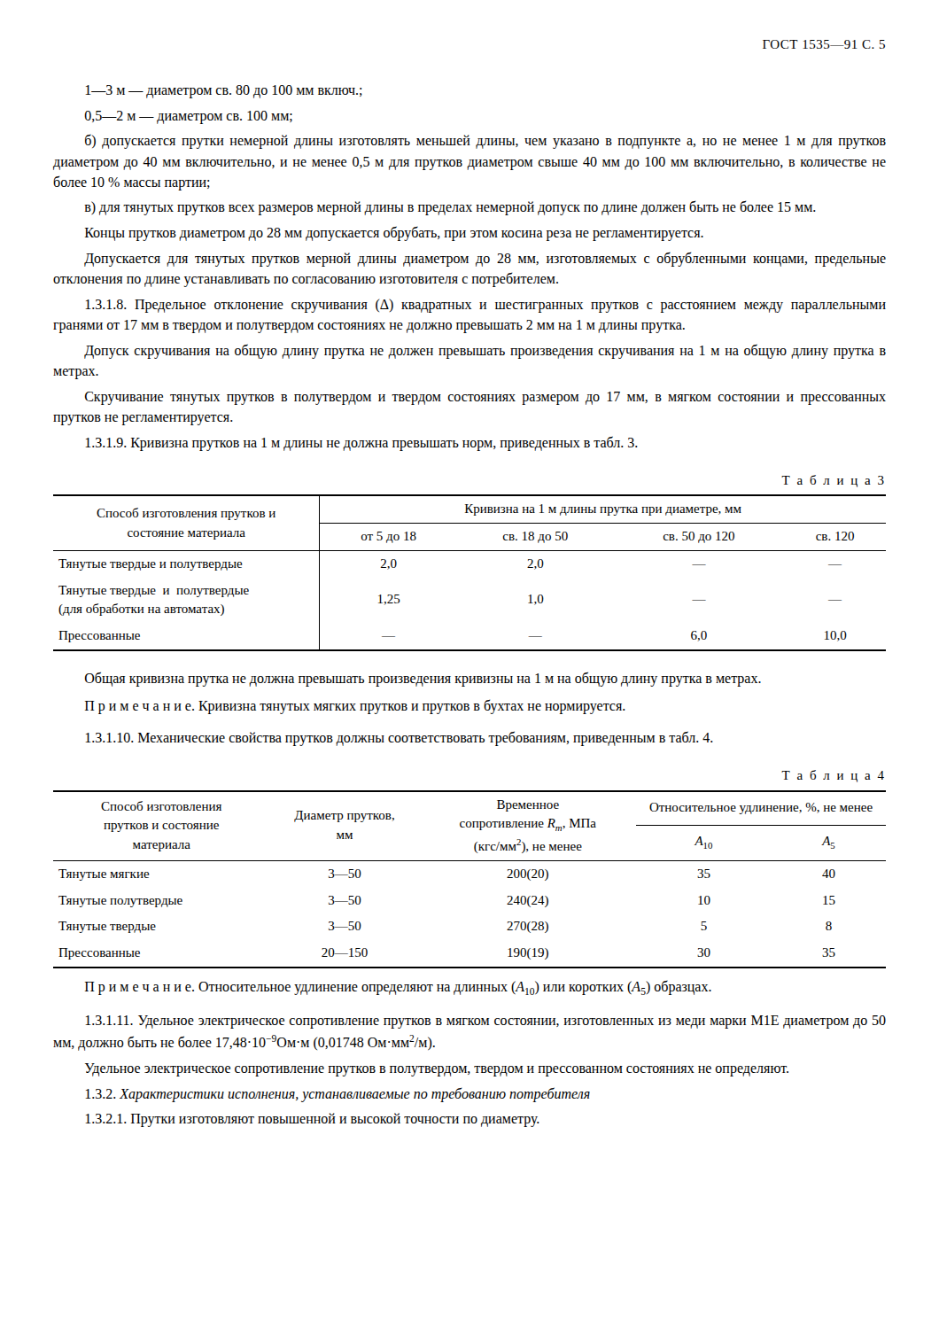ГОСТ 1535—91 С. 5
1—3 м — диаметром св. 80 до 100 мм включ.;
0,5—2 м — диаметром св. 100 мм;
б) допускается прутки немерной длины изготовлять меньшей длины, чем указано в подпункте а, но не менее 1 м для прутков диаметром до 40 мм включительно, и не менее 0,5 м для прутков диаметром свыше 40 мм до 100 мм включительно, в количестве не более 10 % массы партии;
в) для тянутых прутков всех размеров мерной длины в пределах немерной допуск по длине должен быть не более 15 мм.
Концы прутков диаметром до 28 мм допускается обрубать, при этом косина реза не регламентируется.
Допускается для тянутых прутков мерной длины диаметром до 28 мм, изготовляемых с обрубленными концами, предельные отклонения по длине устанавливать по согласованию изготовителя с потребителем.
1.3.1.8. Предельное отклонение скручивания (Δ) квадратных и шестигранных прутков с расстоянием между параллельными гранями от 17 мм в твердом и полутвердом состояниях не должно превышать 2 мм на 1 м длины прутка.
Допуск скручивания на общую длину прутка не должен превышать произведения скручивания на 1 м на общую длину прутка в метрах.
Скручивание тянутых прутков в полутвердом и твердом состояниях размером до 17 мм, в мягком состоянии и прессованных прутков не регламентируется.
1.3.1.9. Кривизна прутков на 1 м длины не должна превышать норм, приведенных в табл. 3.
Т а б л и ц а 3
| Способ изготовления прутков и состояние материала | Кривизна на 1 м длины прутка при диаметре, мм |
| --- | --- |
| от 5 до 18 | св. 18 до 50 | св. 50 до 120 | св. 120 |
| Тянутые твердые и полутвердые | 2,0 | 2,0 | — | — |
| Тянутые твердые и полутвердые (для обработки на автоматах) | 1,25 | 1,0 | — | — |
| Прессованные | — | — | 6,0 | 10,0 |
Общая кривизна прутка не должна превышать произведения кривизны на 1 м на общую длину прутка в метрах.
П р и м е ч а н и е. Кривизна тянутых мягких прутков и прутков в бухтах не нормируется.
1.3.1.10. Механические свойства прутков должны соответствовать требованиям, приведенным в табл. 4.
Т а б л и ц а 4
| Способ изготовления прутков и состояние материала | Диаметр прутков, мм | Временное сопротивление R m , МПа (кгс/мм 2 ), не менее | Относительное удлинение, %, не менее |
| --- | --- | --- | --- |
| A 10 | A 5 |
| Тянутые мягкие | 3—50 | 200(20) | 35 | 40 |
| Тянутые полутвердые | 3—50 | 240(24) | 10 | 15 |
| Тянутые твердые | 3—50 | 270(28) | 5 | 8 |
| Прессованные | 20—150 | 190(19) | 30 | 35 |
П р и м е ч а н и е. Относительное удлинение определяют на длинных (A10) или коротких (A5) образцах.
1.3.1.11. Удельное электрическое сопротивление прутков в мягком состоянии, изготовленных из меди марки М1Е диаметром до 50 мм, должно быть не более 17,48·10−9Ом·м (0,01748 Ом·мм2/м).
Удельное электрическое сопротивление прутков в полутвердом, твердом и прессованном состояниях не определяют.
1.3.2. Характеристики исполнения, устанавливаемые по требованию потребителя
1.3.2.1. Прутки изготовляют повышенной и высокой точности по диаметру.